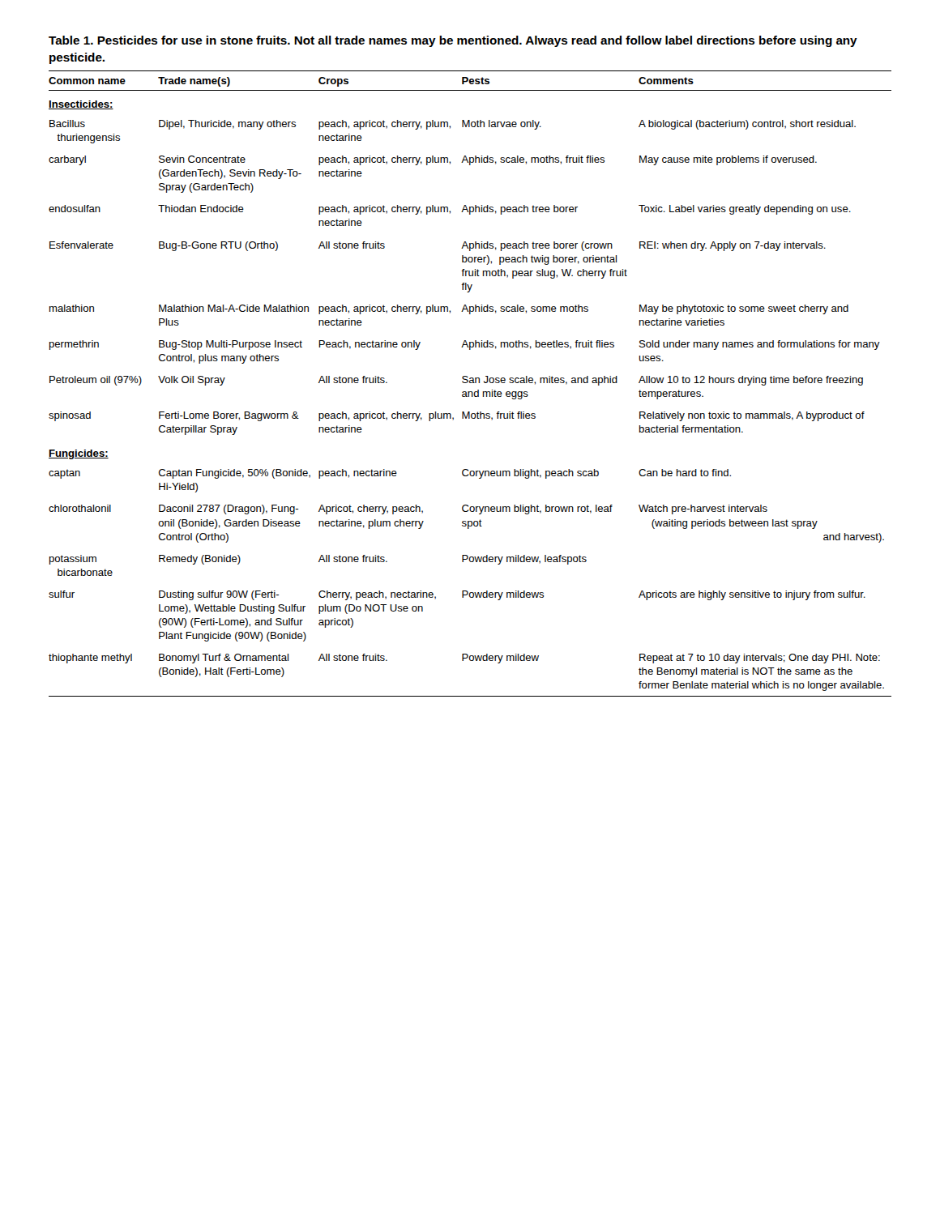Table 1. Pesticides for use in stone fruits. Not all trade names may be mentioned. Always read and follow label directions before using any pesticide.
| Common name | Trade name(s) | Crops | Pests | Comments |
| --- | --- | --- | --- | --- |
| Insecticides: |
| Bacillus thuriengensis | Dipel, Thuricide, many others | peach, apricot, cherry, plum, nectarine | Moth larvae only. | A biological (bacterium) control, short residual. |
| carbaryl | Sevin Concentrate (GardenTech), Sevin Redy-To-Spray (GardenTech) | peach, apricot, cherry, plum, nectarine | Aphids, scale, moths, fruit flies | May cause mite problems if overused. |
| endosulfan | Thiodan Endocide | peach, apricot, cherry, plum, nectarine | Aphids, peach tree borer | Toxic. Label varies greatly depending on use. |
| Esfenvalerate | Bug-B-Gone RTU (Ortho) | All stone fruits | Aphids, peach tree borer (crown borer), peach twig borer, oriental fruit moth, pear slug, W. cherry fruit fly | REI: when dry. Apply on 7-day intervals. |
| malathion | Malathion Mal-A-Cide Malathion Plus | peach, apricot, cherry, plum, nectarine | Aphids, scale, some moths | May be phytotoxic to some sweet cherry and nectarine varieties |
| permethrin | Bug-Stop Multi-Purpose Insect Control, plus many others | Peach, nectarine only | Aphids, moths, beetles, fruit flies | Sold under many names and formulations for many uses. |
| Petroleum oil (97%) | Volk Oil Spray | All stone fruits. | San Jose scale, mites, and aphid and mite eggs | Allow 10 to 12 hours drying time before freezing temperatures. |
| spinosad | Ferti-Lome Borer, Bagworm & Caterpillar Spray | peach, apricot, cherry, plum, nectarine | Moths, fruit flies | Relatively non toxic to mammals, A byproduct of bacterial fermentation. |
| Fungicides: |
| captan | Captan Fungicide, 50% (Bonide, Hi-Yield) | peach, nectarine | Coryneum blight, peach scab | Can be hard to find. |
| chlorothalonil | Daconil 2787 (Dragon), Fung-onil (Bonide), Garden Disease Control (Ortho) | Apricot, cherry, peach, nectarine, plum cherry | Coryneum blight, brown rot, leaf spot | Watch pre-harvest intervals (waiting periods between last spray and harvest). |
| potassium bicarbonate | Remedy (Bonide) | All stone fruits. | Powdery mildew, leafspots | |
| sulfur | Dusting sulfur 90W (Ferti-Lome), Wettable Dusting Sulfur (90W) (Ferti-Lome), and Sulfur Plant Fungicide (90W) (Bonide) | Cherry, peach, nectarine, plum (Do NOT Use on apricot) | Powdery mildews | Apricots are highly sensitive to injury from sulfur. |
| thiophante methyl | Bonomyl Turf & Ornamental (Bonide), Halt (Ferti-Lome) | All stone fruits. | Powdery mildew | Repeat at 7 to 10 day intervals; One day PHI. Note: the Benomyl material is NOT the same as the former Benlate material which is no longer available. |